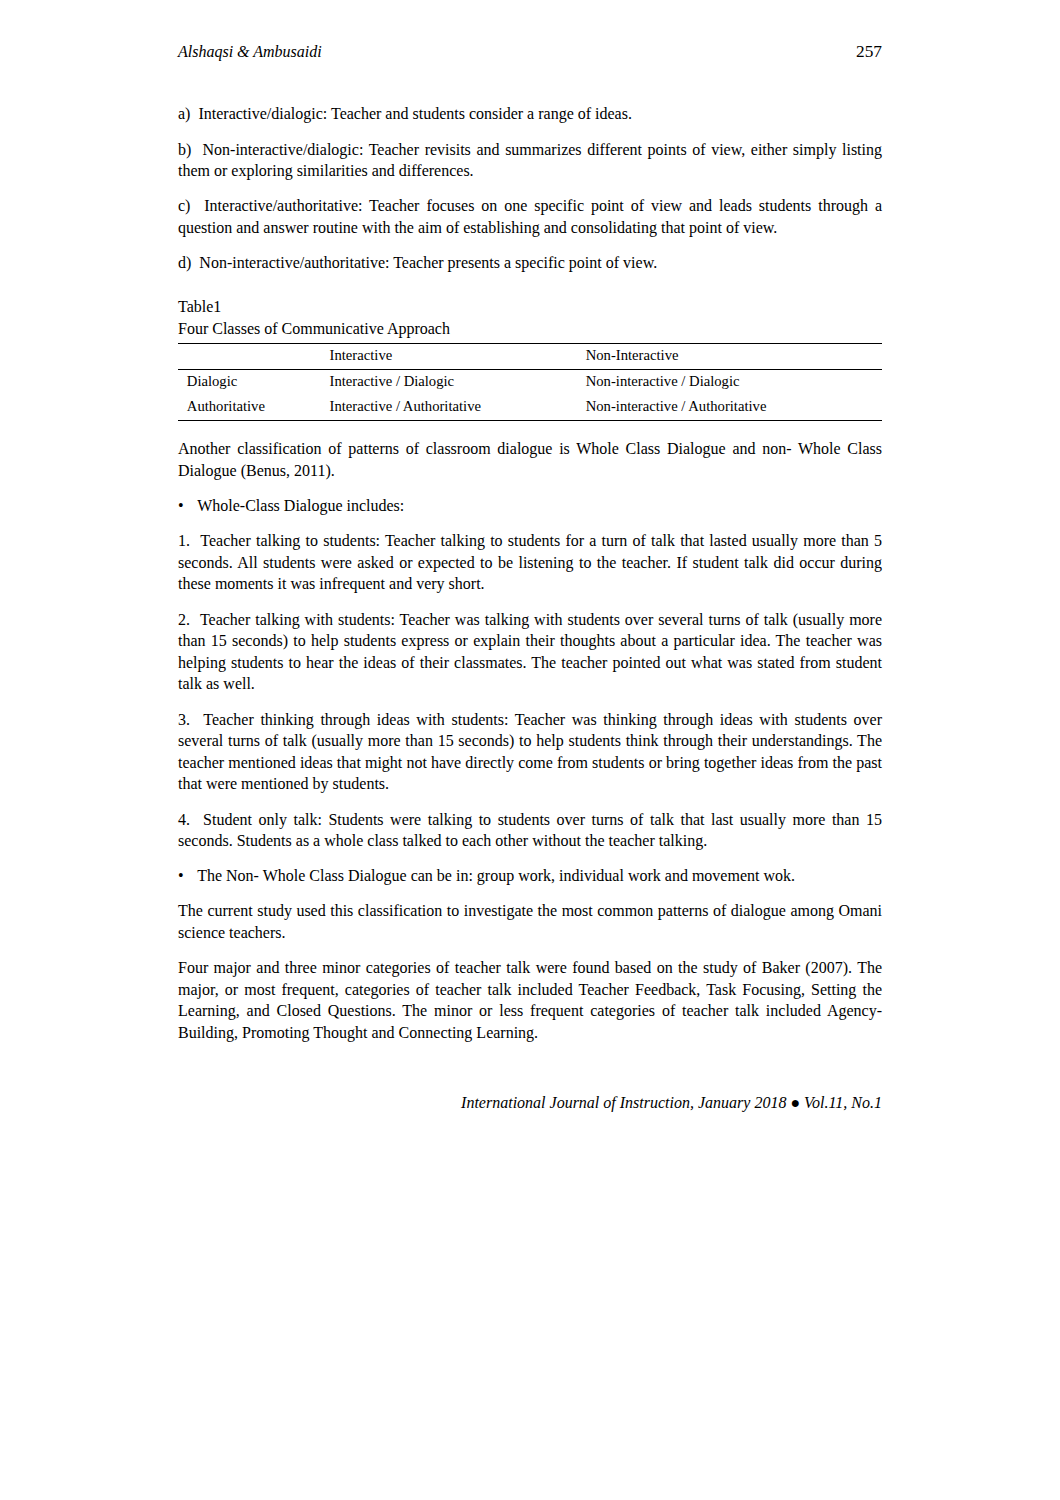Alshaqsi & Ambusaidi 257
a) Interactive/dialogic: Teacher and students consider a range of ideas.
b) Non-interactive/dialogic: Teacher revisits and summarizes different points of view, either simply listing them or exploring similarities and differences.
c) Interactive/authoritative: Teacher focuses on one specific point of view and leads students through a question and answer routine with the aim of establishing and consolidating that point of view.
d) Non-interactive/authoritative: Teacher presents a specific point of view.
Table1
Four Classes of Communicative Approach
| | Interactive | Non-Interactive |
| --- | --- | --- |
| Dialogic | Interactive / Dialogic | Non-interactive / Dialogic |
| Authoritative | Interactive / Authoritative | Non-interactive / Authoritative |
Another classification of patterns of classroom dialogue is Whole Class Dialogue and non- Whole Class Dialogue (Benus, 2011).
Whole-Class Dialogue includes:
1. Teacher talking to students: Teacher talking to students for a turn of talk that lasted usually more than 5 seconds. All students were asked or expected to be listening to the teacher. If student talk did occur during these moments it was infrequent and very short.
2. Teacher talking with students: Teacher was talking with students over several turns of talk (usually more than 15 seconds) to help students express or explain their thoughts about a particular idea. The teacher was helping students to hear the ideas of their classmates. The teacher pointed out what was stated from student talk as well.
3. Teacher thinking through ideas with students: Teacher was thinking through ideas with students over several turns of talk (usually more than 15 seconds) to help students think through their understandings. The teacher mentioned ideas that might not have directly come from students or bring together ideas from the past that were mentioned by students.
4. Student only talk: Students were talking to students over turns of talk that last usually more than 15 seconds. Students as a whole class talked to each other without the teacher talking.
The Non- Whole Class Dialogue can be in: group work, individual work and movement wok.
The current study used this classification to investigate the most common patterns of dialogue among Omani science teachers.
Four major and three minor categories of teacher talk were found based on the study of Baker (2007). The major, or most frequent, categories of teacher talk included Teacher Feedback, Task Focusing, Setting the Learning, and Closed Questions. The minor or less frequent categories of teacher talk included Agency-Building, Promoting Thought and Connecting Learning.
International Journal of Instruction, January 2018 ● Vol.11, No.1